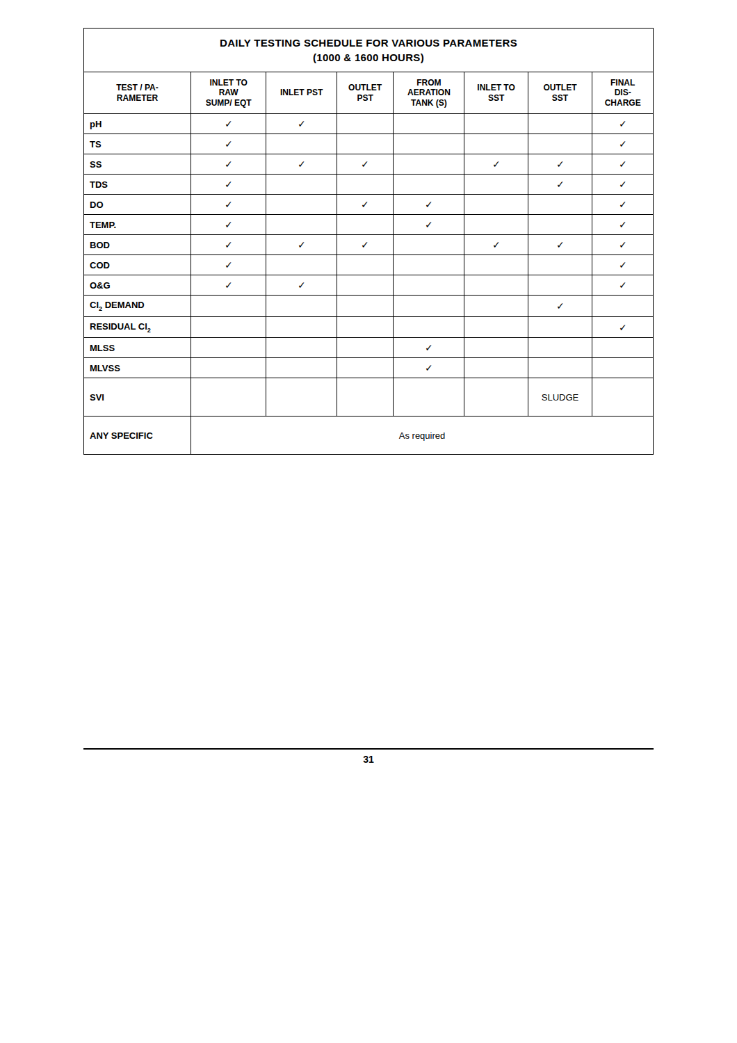DAILY TESTING SCHEDULE FOR VARIOUS PARAMETERS (1000 & 1600 HOURS)
| TEST / PA- RAMETER | INLET TO RAW SUMP/ EQT | INLET PST | OUTLET PST | FROM AERATION TANK (S) | INLET TO SST | OUTLET SST | FINAL DIS- CHARGE |
| --- | --- | --- | --- | --- | --- | --- | --- |
| pH | | | | | | | |
| TS | | | | | | | |
| SS | | | | | | | |
| TDS | | | | | | | |
| DO | | | | | | | |
| TEMP. | | | | | | | |
| BOD | | | | | | | |
| COD | | | | | | | |
| O&G | | | | | | | |
| Cl 2 DEMAND | | | | | | | |
| RESIDUAL Cl 2 | | | | | | | |
| MLSS | | | | | | | |
| MLVSS | | | | | | | |
| SVI | | | | | | SLUDGE | |
| ANY SPECIFIC | As required |
31